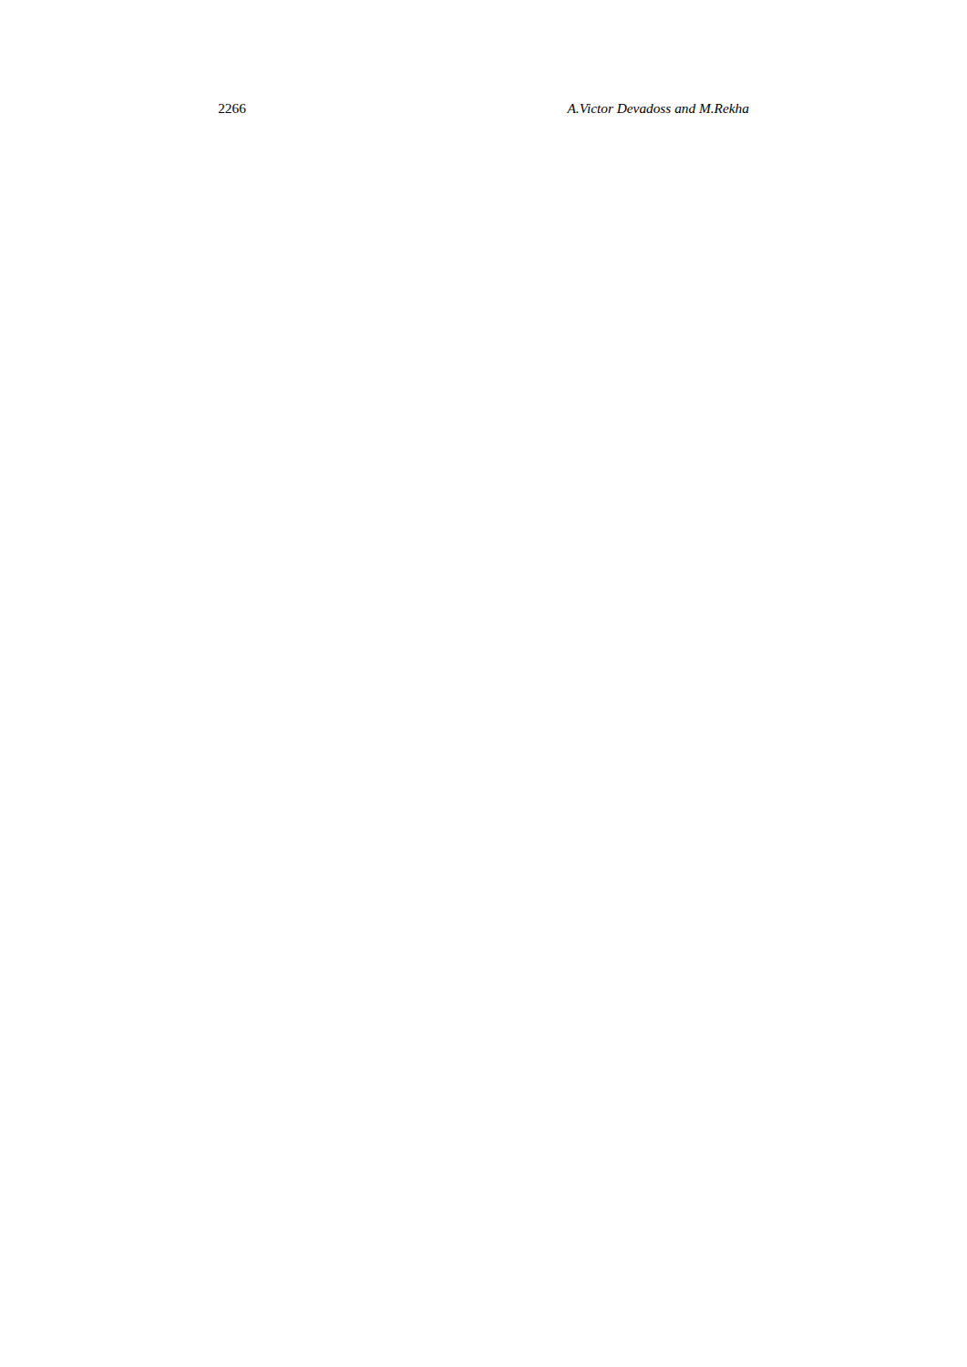2266 A.Victor Devadoss and M.Rekha